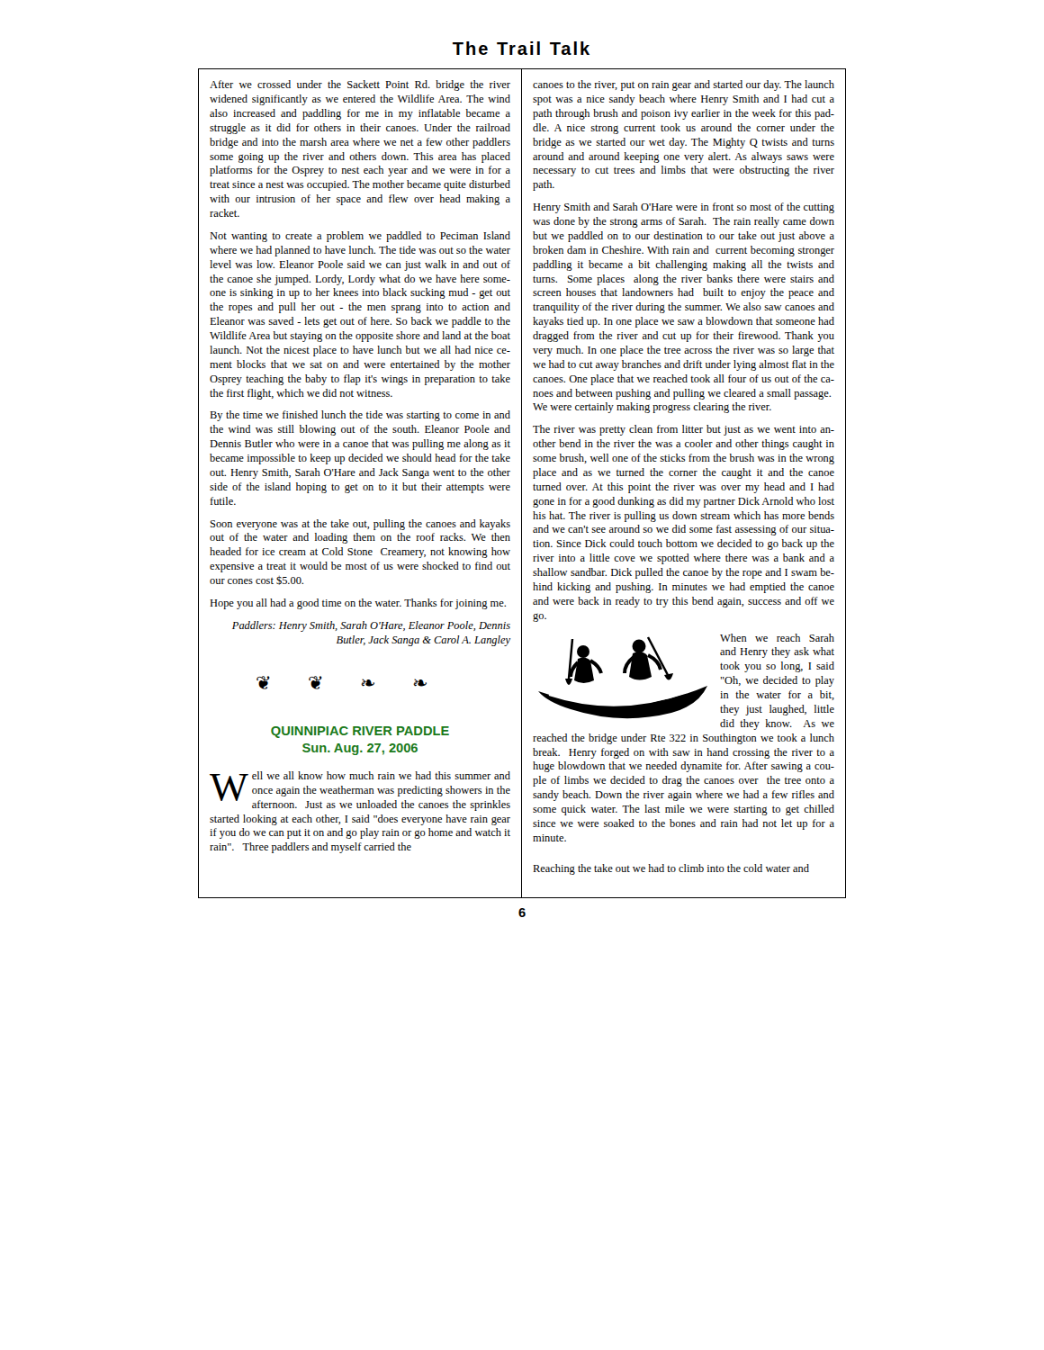The Trail Talk
After we crossed under the Sackett Point Rd. bridge the river widened significantly as we entered the Wildlife Area. The wind also increased and paddling for me in my inflatable became a struggle as it did for others in their canoes. Under the railroad bridge and into the marsh area where we net a few other paddlers some going up the river and others down. This area has placed platforms for the Osprey to nest each year and we were in for a treat since a nest was occupied. The mother became quite disturbed with our intrusion of her space and flew over head making a racket.
Not wanting to create a problem we paddled to Peciman Island where we had planned to have lunch. The tide was out so the water level was low. Eleanor Poole said we can just walk in and out of the canoe she jumped. Lordy, Lordy what do we have here someone is sinking in up to her knees into black sucking mud - get out the ropes and pull her out - the men sprang into to action and Eleanor was saved - lets get out of here. So back we paddle to the Wildlife Area but staying on the opposite shore and land at the boat launch. Not the nicest place to have lunch but we all had nice cement blocks that we sat on and were entertained by the mother Osprey teaching the baby to flap it's wings in preparation to take the first flight, which we did not witness.
By the time we finished lunch the tide was starting to come in and the wind was still blowing out of the south. Eleanor Poole and Dennis Butler who were in a canoe that was pulling me along as it became impossible to keep up decided we should head for the take out. Henry Smith, Sarah O'Hare and Jack Sanga went to the other side of the island hoping to get on to it but their attempts were futile.
Soon everyone was at the take out, pulling the canoes and kayaks out of the water and loading them on the roof racks. We then headed for ice cream at Cold Stone Creamery, not knowing how expensive a treat it would be most of us were shocked to find out our cones cost $5.00.
Hope you all had a good time on the water. Thanks for joining me.
Paddlers: Henry Smith, Sarah O'Hare, Eleanor Poole, Dennis Butler, Jack Sanga & Carol A. Langley
❦❦❧❧
QUINNIPIAC RIVER PADDLE
Sun. Aug. 27, 2006
Well we all know how much rain we had this summer and once again the weatherman was predicting showers in the afternoon. Just as we unloaded the canoes the sprinkles started looking at each other, I said "does everyone have rain gear if you do we can put it on and go play rain or go home and watch it rain". Three paddlers and myself carried the
canoes to the river, put on rain gear and started our day. The launch spot was a nice sandy beach where Henry Smith and I had cut a path through brush and poison ivy earlier in the week for this paddle. A nice strong current took us around the corner under the bridge as we started our wet day. The Mighty Q twists and turns around and around keeping one very alert. As always saws were necessary to cut trees and limbs that were obstructing the river path.
Henry Smith and Sarah O'Hare were in front so most of the cutting was done by the strong arms of Sarah. The rain really came down but we paddled on to our destination to our take out just above a broken dam in Cheshire. With rain and current becoming stronger paddling it became a bit challenging making all the twists and turns. Some places along the river banks there were stairs and screen houses that landowners had built to enjoy the peace and tranquility of the river during the summer. We also saw canoes and kayaks tied up. In one place we saw a blowdown that someone had dragged from the river and cut up for their firewood. Thank you very much. In one place the tree across the river was so large that we had to cut away branches and drift under lying almost flat in the canoes. One place that we reached took all four of us out of the canoes and between pushing and pulling we cleared a small passage. We were certainly making progress clearing the river.
The river was pretty clean from litter but just as we went into another bend in the river the was a cooler and other things caught in some brush, well one of the sticks from the brush was in the wrong place and as we turned the corner the caught it and the canoe turned over. At this point the river was over my head and I had gone in for a good dunking as did my partner Dick Arnold who lost his hat. The river is pulling us down stream which has more bends and we can't see around so we did some fast assessing of our situation. Since Dick could touch bottom we decided to go back up the river into a little cove we spotted where there was a bank and a shallow sandbar. Dick pulled the canoe by the rope and I swam behind kicking and pushing. In minutes we had emptied the canoe and were back in ready to try this bend again, success and off we go.
When we reach Sarah and Henry they ask what took you so long, I said "Oh, we decided to play in the water for a bit, they just laughed, little did they know. As we reached the bridge under Rte 322 in Southington we took a lunch break. Henry forged on with saw in hand crossing the river to a huge blowdown that we needed dynamite for. After sawing a couple of limbs we decided to drag the canoes over the tree onto a sandy beach. Down the river again where we had a few rifles and some quick water. The last mile we were starting to get chilled since we were soaked to the bones and rain had not let up for a minute.
Reaching the take out we had to climb into the cold water and
6